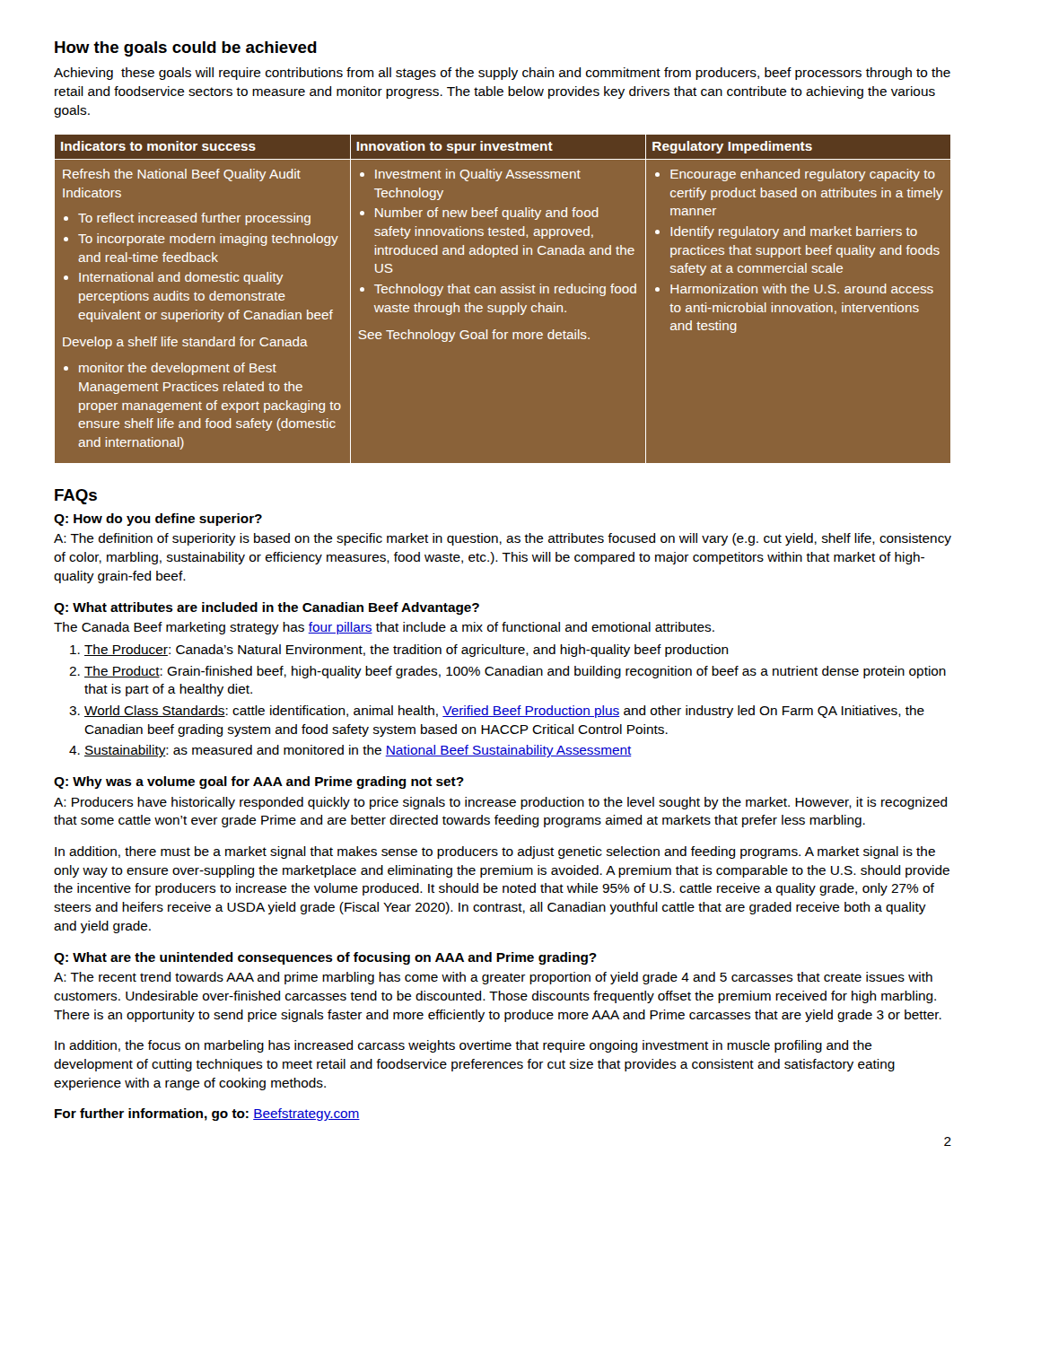How the goals could be achieved
Achieving these goals will require contributions from all stages of the supply chain and commitment from producers, beef processors through to the retail and foodservice sectors to measure and monitor progress. The table below provides key drivers that can contribute to achieving the various goals.
| Indicators to monitor success | Innovation to spur investment | Regulatory Impediments |
| --- | --- | --- |
| Refresh the National Beef Quality Audit Indicators To reflect increased further processing To incorporate modern imaging technology and real-time feedback International and domestic quality perceptions audits to demonstrate equivalent or superiority of Canadian beef Develop a shelf life standard for Canada monitor the development of Best Management Practices related to the proper management of export packaging to ensure shelf life and food safety (domestic and international) | Investment in Qualtiy Assessment Technology Number of new beef quality and food safety innovations tested, approved, introduced and adopted in Canada and the US Technology that can assist in reducing food waste through the supply chain. See Technology Goal for more details. | Encourage enhanced regulatory capacity to certify product based on attributes in a timely manner Identify regulatory and market barriers to practices that support beef quality and foods safety at a commercial scale Harmonization with the U.S. around access to anti-microbial innovation, interventions and testing |
FAQs
Q: How do you define superior?
A: The definition of superiority is based on the specific market in question, as the attributes focused on will vary (e.g. cut yield, shelf life, consistency of color, marbling, sustainability or efficiency measures, food waste, etc.). This will be compared to major competitors within that market of high-quality grain-fed beef.
Q: What attributes are included in the Canadian Beef Advantage?
The Canada Beef marketing strategy has four pillars that include a mix of functional and emotional attributes.
The Producer: Canada’s Natural Environment, the tradition of agriculture, and high-quality beef production
The Product: Grain-finished beef, high-quality beef grades, 100% Canadian and building recognition of beef as a nutrient dense protein option that is part of a healthy diet.
World Class Standards: cattle identification, animal health, Verified Beef Production plus and other industry led On Farm QA Initiatives, the Canadian beef grading system and food safety system based on HACCP Critical Control Points.
Sustainability: as measured and monitored in the National Beef Sustainability Assessment
Q: Why was a volume goal for AAA and Prime grading not set?
A: Producers have historically responded quickly to price signals to increase production to the level sought by the market. However, it is recognized that some cattle won’t ever grade Prime and are better directed towards feeding programs aimed at markets that prefer less marbling.
In addition, there must be a market signal that makes sense to producers to adjust genetic selection and feeding programs. A market signal is the only way to ensure over-suppling the marketplace and eliminating the premium is avoided. A premium that is comparable to the U.S. should provide the incentive for producers to increase the volume produced. It should be noted that while 95% of U.S. cattle receive a quality grade, only 27% of steers and heifers receive a USDA yield grade (Fiscal Year 2020). In contrast, all Canadian youthful cattle that are graded receive both a quality and yield grade.
Q: What are the unintended consequences of focusing on AAA and Prime grading?
A: The recent trend towards AAA and prime marbling has come with a greater proportion of yield grade 4 and 5 carcasses that create issues with customers. Undesirable over-finished carcasses tend to be discounted. Those discounts frequently offset the premium received for high marbling. There is an opportunity to send price signals faster and more efficiently to produce more AAA and Prime carcasses that are yield grade 3 or better.
In addition, the focus on marbeling has increased carcass weights overtime that require ongoing investment in muscle profiling and the development of cutting techniques to meet retail and foodservice preferences for cut size that provides a consistent and satisfactory eating experience with a range of cooking methods.
For further information, go to: Beefstrategy.com
2